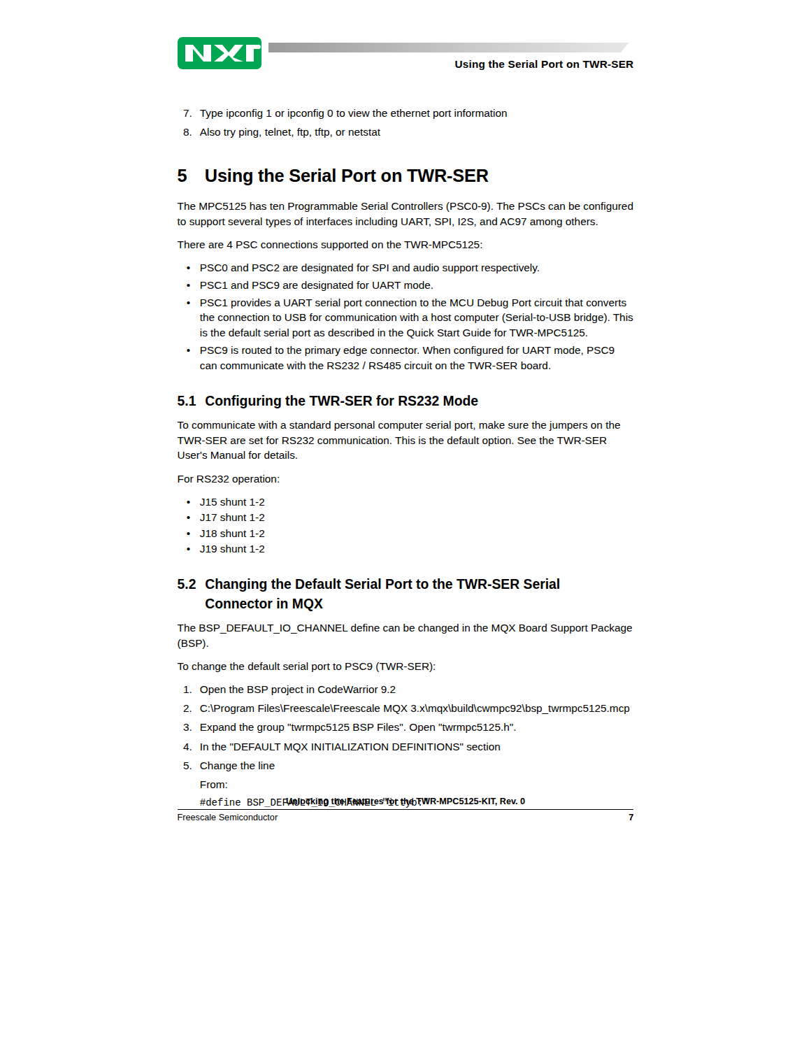Using the Serial Port on TWR-SER
7. Type ipconfig 1 or ipconfig 0 to view the ethernet port information
8. Also try ping, telnet, ftp, tftp, or netstat
5 Using the Serial Port on TWR-SER
The MPC5125 has ten Programmable Serial Controllers (PSC0-9). The PSCs can be configured to support several types of interfaces including UART, SPI, I2S, and AC97 among others.
There are 4 PSC connections supported on the TWR-MPC5125:
PSC0 and PSC2 are designated for SPI and audio support respectively.
PSC1 and PSC9 are designated for UART mode.
PSC1 provides a UART serial port connection to the MCU Debug Port circuit that converts the connection to USB for communication with a host computer (Serial-to-USB bridge). This is the default serial port as described in the Quick Start Guide for TWR-MPC5125.
PSC9 is routed to the primary edge connector. When configured for UART mode, PSC9 can communicate with the RS232 / RS485 circuit on the TWR-SER board.
5.1 Configuring the TWR-SER for RS232 Mode
To communicate with a standard personal computer serial port, make sure the jumpers on the TWR-SER are set for RS232 communication. This is the default option. See the TWR-SER User's Manual for details.
For RS232 operation:
J15 shunt 1-2
J17 shunt 1-2
J18 shunt 1-2
J19 shunt 1-2
5.2 Changing the Default Serial Port to the TWR-SER Serial Connector in MQX
The BSP_DEFAULT_IO_CHANNEL define can be changed in the MQX Board Support Package (BSP).
To change the default serial port to PSC9 (TWR-SER):
1. Open the BSP project in CodeWarrior 9.2
2. C:\Program Files\Freescale\Freescale MQX 3.x\mqx\build\cwmpc92\bsp_twrmpc5125.mcp
3. Expand the group "twrmpc5125 BSP Files". Open "twrmpc5125.h".
4. In the "DEFAULT MQX INITIALIZATION DEFINITIONS" section
5. Change the line
From:
#define BSP_DEFAULT_IO_CHANNEL "ittyb:"
Unlocking the Features for the TWR-MPC5125-KIT, Rev. 0
Freescale Semiconductor
7